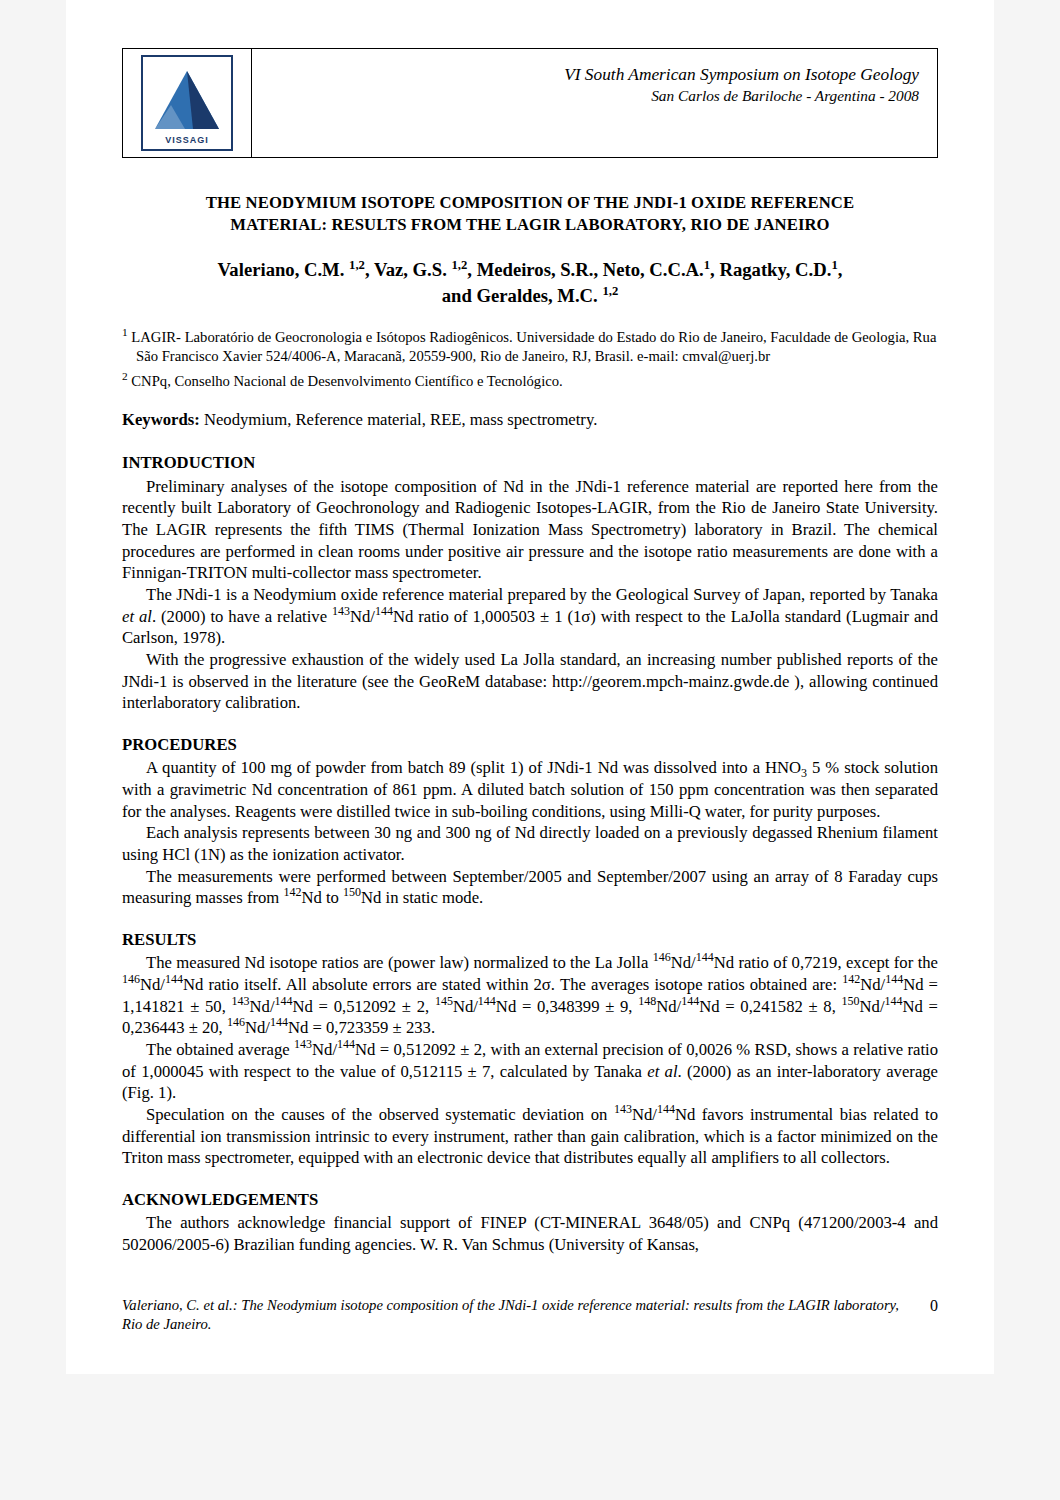VISSAGI
VI South American Symposium on Isotope Geology
San Carlos de Bariloche - Argentina - 2008
The Neodymium Isotope Composition of the JNdi-1 Oxide Reference
Material: Results from the LAGIR Laboratory, Rio de Janeiro
Valeriano, C.M. 1,2, Vaz, G.S. 1,2, Medeiros, S.R., Neto, C.C.A.1, Ragatky, C.D.1,
and Geraldes, M.C. 1,2
1 LAGIR- Laboratório de Geocronologia e Isótopos Radiogênicos. Universidade do Estado do Rio de Janeiro, Faculdade de Geologia, Rua São Francisco Xavier 524/4006-A, Maracanã, 20559-900, Rio de Janeiro, RJ, Brasil. e-mail: cmval@uerj.br
2 CNPq, Conselho Nacional de Desenvolvimento Científico e Tecnológico.
Keywords: Neodymium, Reference material, REE, mass spectrometry.
Introduction
Preliminary analyses of the isotope composition of Nd in the JNdi-1 reference material are reported here from the recently built Laboratory of Geochronology and Radiogenic Isotopes-LAGIR, from the Rio de Janeiro State University. The LAGIR represents the fifth TIMS (Thermal Ionization Mass Spectrometry) laboratory in Brazil. The chemical procedures are performed in clean rooms under positive air pressure and the isotope ratio measurements are done with a Finnigan-TRITON multi-collector mass spectrometer.
The JNdi-1 is a Neodymium oxide reference material prepared by the Geological Survey of Japan, reported by Tanaka et al. (2000) to have a relative 143Nd/144Nd ratio of 1,000503 ± 1 (1σ) with respect to the LaJolla standard (Lugmair and Carlson, 1978).
With the progressive exhaustion of the widely used La Jolla standard, an increasing number published reports of the JNdi-1 is observed in the literature (see the GeoReM database: http://georem.mpch-mainz.gwde.de ), allowing continued interlaboratory calibration.
Procedures
A quantity of 100 mg of powder from batch 89 (split 1) of JNdi-1 Nd was dissolved into a HNO3 5 % stock solution with a gravimetric Nd concentration of 861 ppm. A diluted batch solution of 150 ppm concentration was then separated for the analyses. Reagents were distilled twice in sub-boiling conditions, using Milli-Q water, for purity purposes.
Each analysis represents between 30 ng and 300 ng of Nd directly loaded on a previously degassed Rhenium filament using HCl (1N) as the ionization activator.
The measurements were performed between September/2005 and September/2007 using an array of 8 Faraday cups measuring masses from 142Nd to 150Nd in static mode.
Results
The measured Nd isotope ratios are (power law) normalized to the La Jolla 146Nd/144Nd ratio of 0,7219, except for the 146Nd/144Nd ratio itself. All absolute errors are stated within 2σ. The averages isotope ratios obtained are: 142Nd/144Nd = 1,141821 ± 50, 143Nd/144Nd = 0,512092 ± 2, 145Nd/144Nd = 0,348399 ± 9, 148Nd/144Nd = 0,241582 ± 8, 150Nd/144Nd = 0,236443 ± 20, 146Nd/144Nd = 0,723359 ± 233.
The obtained average 143Nd/144Nd = 0,512092 ± 2, with an external precision of 0,0026 % RSD, shows a relative ratio of 1,000045 with respect to the value of 0,512115 ± 7, calculated by Tanaka et al. (2000) as an inter-laboratory average (Fig. 1).
Speculation on the causes of the observed systematic deviation on 143Nd/144Nd favors instrumental bias related to differential ion transmission intrinsic to every instrument, rather than gain calibration, which is a factor minimized on the Triton mass spectrometer, equipped with an electronic device that distributes equally all amplifiers to all collectors.
Acknowledgements
The authors acknowledge financial support of FINEP (CT-MINERAL 3648/05) and CNPq (471200/2003-4 and 502006/2005-6) Brazilian funding agencies. W. R. Van Schmus (University of Kansas,
Valeriano, C. et al.: The Neodymium isotope composition of the JNdi-1 oxide reference material: results from the LAGIR laboratory, Rio de Janeiro.
0